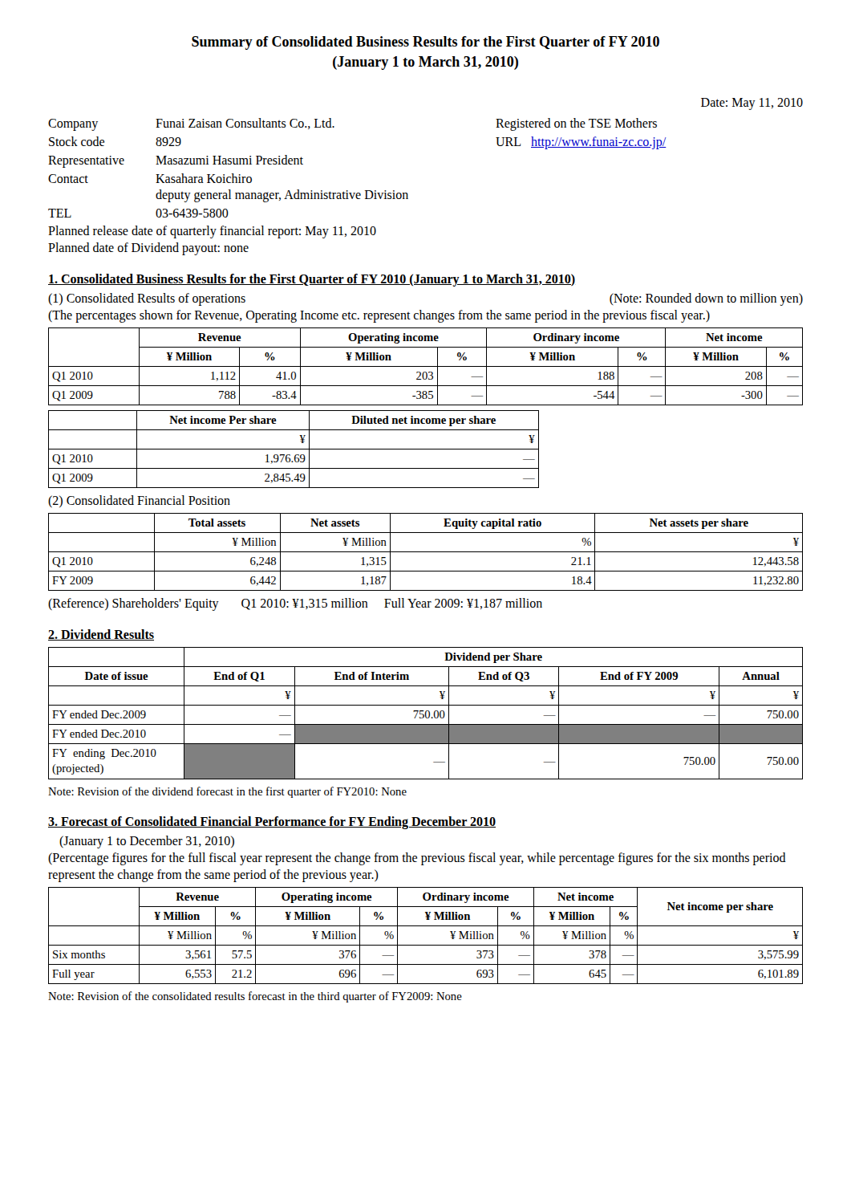Summary of Consolidated Business Results for the First Quarter of FY 2010
(January 1 to March 31, 2010)
Date: May 11, 2010
| Company | Funai Zaisan Consultants Co., Ltd. | Registered on the TSE Mothers |
| Stock code | 8929 | URL http://www.funai-zc.co.jp/ |
| Representative | Masazumi Hasumi President | |
| Contact | Kasahara Koichiro deputy general manager, Administrative Division | |
| TEL | 03-6439-5800 | |
Planned release date of quarterly financial report: May 11, 2010
Planned date of Dividend payout: none
1. Consolidated Business Results for the First Quarter of FY 2010 (January 1 to March 31, 2010)
(1) Consolidated Results of operations (Note: Rounded down to million yen)
(The percentages shown for Revenue, Operating Income etc. represent changes from the same period in the previous fiscal year.)
| | Revenue | Operating income | Ordinary income | Net income |
| --- | --- | --- | --- | --- |
| ¥ Million | % | ¥ Million | % | ¥ Million | % | ¥ Million | % |
| Q1 2010 | 1,112 | 41.0 | 203 | — | 188 | — | 208 | — |
| Q1 2009 | 788 | -83.4 | -385 | — | -544 | — | -300 | — |
| | Net income Per share | Diluted net income per share |
| --- | --- | --- |
| | ¥ | ¥ |
| Q1 2010 | 1,976.69 | — |
| Q1 2009 | 2,845.49 | — |
(2) Consolidated Financial Position
| | Total assets | Net assets | Equity capital ratio | Net assets per share |
| --- | --- | --- | --- | --- |
| | ¥ Million | ¥ Million | % | ¥ |
| Q1 2010 | 6,248 | 1,315 | 21.1 | 12,443.58 |
| FY 2009 | 6,442 | 1,187 | 18.4 | 11,232.80 |
(Reference) Shareholders' Equity Q1 2010: ¥1,315 million Full Year 2009: ¥1,187 million
2. Dividend Results
| | Dividend per Share |
| --- | --- |
| Date of issue | End of Q1 | End of Interim | End of Q3 | End of FY 2009 | Annual |
| | ¥ | ¥ | ¥ | ¥ | ¥ |
| FY ended Dec.2009 | — | 750.00 | — | — | 750.00 |
| FY ended Dec.2010 | — | | | | |
| FY ending Dec.2010 (projected) | | — | — | 750.00 | 750.00 |
Note: Revision of the dividend forecast in the first quarter of FY2010: None
3. Forecast of Consolidated Financial Performance for FY Ending December 2010
(January 1 to December 31, 2010)
(Percentage figures for the full fiscal year represent the change from the previous fiscal year, while percentage figures for the six months period represent the change from the same period of the previous year.)
| | Revenue | Operating income | Ordinary income | Net income | Net income per share |
| --- | --- | --- | --- | --- | --- |
| ¥ Million | % | ¥ Million | % | ¥ Million | % | ¥ Million | % |
| | ¥ Million | % | ¥ Million | % | ¥ Million | % | ¥ Million | % | ¥ |
| Six months | 3,561 | 57.5 | 376 | — | 373 | — | 378 | — | 3,575.99 |
| Full year | 6,553 | 21.2 | 696 | — | 693 | — | 645 | — | 6,101.89 |
Note: Revision of the consolidated results forecast in the third quarter of FY2009: None